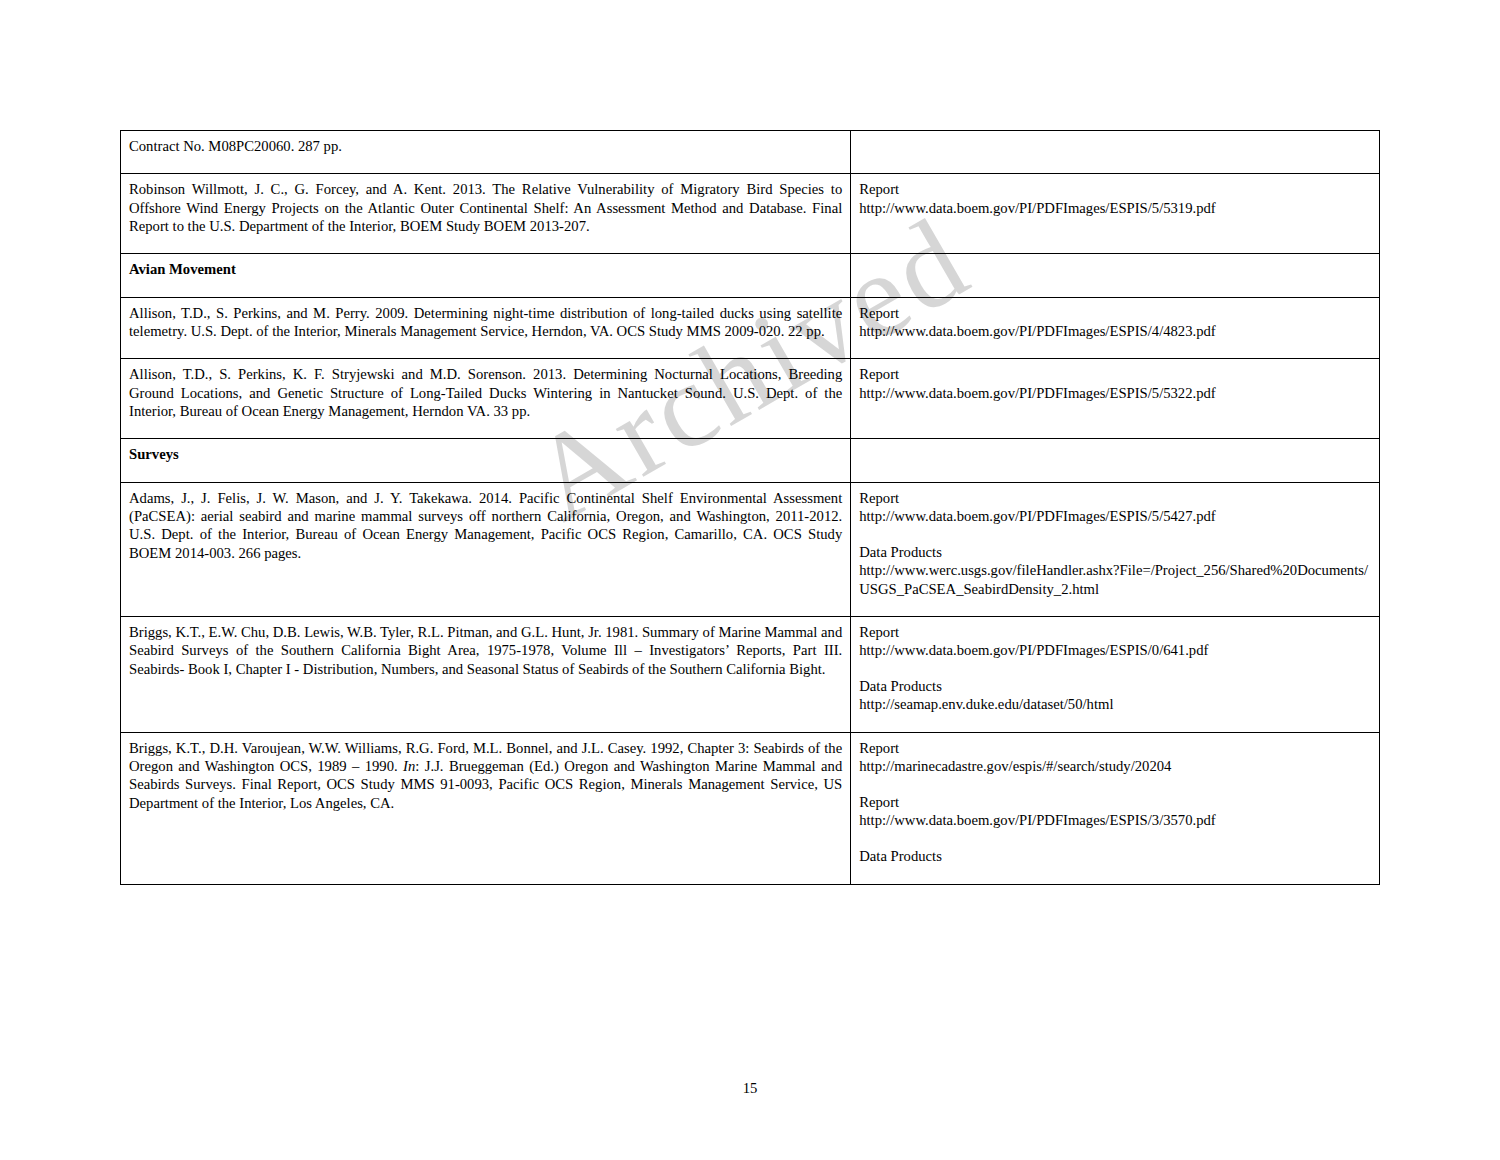Archived
| Contract No. M08PC20060. 287 pp. | |
| Robinson Willmott, J. C., G. Forcey, and A. Kent. 2013. The Relative Vulnerability of Migratory Bird Species to Offshore Wind Energy Projects on the Atlantic Outer Continental Shelf: An Assessment Method and Database. Final Report to the U.S. Department of the Interior, BOEM Study BOEM 2013-207. | Report http://www.data.boem.gov/PI/PDFImages/ESPIS/5/5319.pdf |
| Avian Movement | |
| Allison, T.D., S. Perkins, and M. Perry. 2009. Determining night-time distribution of long-tailed ducks using satellite telemetry. U.S. Dept. of the Interior, Minerals Management Service, Herndon, VA. OCS Study MMS 2009-020. 22 pp. | Report http://www.data.boem.gov/PI/PDFImages/ESPIS/4/4823.pdf |
| Allison, T.D., S. Perkins, K. F. Stryjewski and M.D. Sorenson. 2013. Determining Nocturnal Locations, Breeding Ground Locations, and Genetic Structure of Long-Tailed Ducks Wintering in Nantucket Sound. U.S. Dept. of the Interior, Bureau of Ocean Energy Management, Herndon VA. 33 pp. | Report http://www.data.boem.gov/PI/PDFImages/ESPIS/5/5322.pdf |
| Surveys | |
| Adams, J., J. Felis, J. W. Mason, and J. Y. Takekawa. 2014. Pacific Continental Shelf Environmental Assessment (PaCSEA): aerial seabird and marine mammal surveys off northern California, Oregon, and Washington, 2011-2012. U.S. Dept. of the Interior, Bureau of Ocean Energy Management, Pacific OCS Region, Camarillo, CA. OCS Study BOEM 2014-003. 266 pages. | Report http://www.data.boem.gov/PI/PDFImages/ESPIS/5/5427.pdf Data Products http://www.werc.usgs.gov/fileHandler.ashx?File=/Project_256/Shared%20Documents/USGS_PaCSEA_SeabirdDensity_2.html |
| Briggs, K.T., E.W. Chu, D.B. Lewis, W.B. Tyler, R.L. Pitman, and G.L. Hunt, Jr. 1981. Summary of Marine Mammal and Seabird Surveys of the Southern California Bight Area, 1975-1978, Volume Ill – Investigators’ Reports, Part III. Seabirds- Book I, Chapter I - Distribution, Numbers, and Seasonal Status of Seabirds of the Southern California Bight. | Report http://www.data.boem.gov/PI/PDFImages/ESPIS/0/641.pdf Data Products http://seamap.env.duke.edu/dataset/50/html |
| Briggs, K.T., D.H. Varoujean, W.W. Williams, R.G. Ford, M.L. Bonnel, and J.L. Casey. 1992, Chapter 3: Seabirds of the Oregon and Washington OCS, 1989 – 1990. In : J.J. Brueggeman (Ed.) Oregon and Washington Marine Mammal and Seabirds Surveys. Final Report, OCS Study MMS 91-0093, Pacific OCS Region, Minerals Management Service, US Department of the Interior, Los Angeles, CA. | Report http://marinecadastre.gov/espis/#/search/study/20204 Report http://www.data.boem.gov/PI/PDFImages/ESPIS/3/3570.pdf Data Products |
15